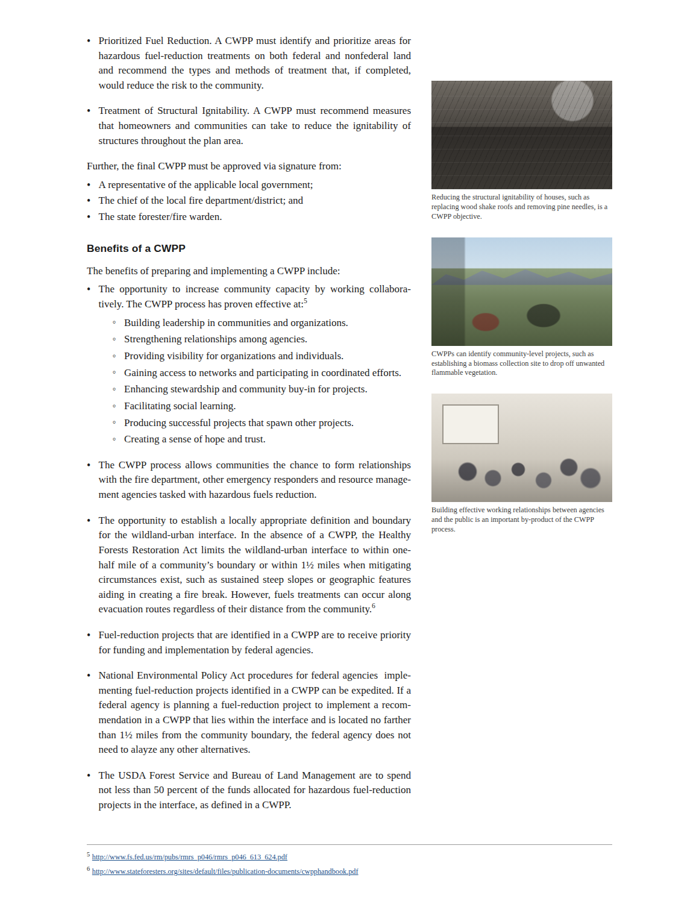Prioritized Fuel Reduction. A CWPP must identify and prioritize areas for hazardous fuel-reduction treatments on both federal and nonfederal land and recommend the types and methods of treatment that, if completed, would reduce the risk to the community.
Treatment of Structural Ignitability. A CWPP must recommend measures that homeowners and communities can take to reduce the ignitability of structures throughout the plan area.
Further, the final CWPP must be approved via signature from:
A representative of the applicable local government;
The chief of the local fire department/district; and
The state forester/fire warden.
Benefits of a CWPP
The benefits of preparing and implementing a CWPP include:
The opportunity to increase community capacity by working collaboratively. The CWPP process has proven effective at:5
Building leadership in communities and organizations.
Strengthening relationships among agencies.
Providing visibility for organizations and individuals.
Gaining access to networks and participating in coordinated efforts.
Enhancing stewardship and community buy-in for projects.
Facilitating social learning.
Producing successful projects that spawn other projects.
Creating a sense of hope and trust.
The CWPP process allows communities the chance to form relationships with the fire department, other emergency responders and resource management agencies tasked with hazardous fuels reduction.
The opportunity to establish a locally appropriate definition and boundary for the wildland-urban interface. In the absence of a CWPP, the Healthy Forests Restoration Act limits the wildland-urban interface to within one-half mile of a community’s boundary or within 1½ miles when mitigating circumstances exist, such as sustained steep slopes or geographic features aiding in creating a fire break. However, fuels treatments can occur along evacuation routes regardless of their distance from the community.6
Fuel-reduction projects that are identified in a CWPP are to receive priority for funding and implementation by federal agencies.
National Environmental Policy Act procedures for federal agencies implementing fuel-reduction projects identified in a CWPP can be expedited. If a federal agency is planning a fuel-reduction project to implement a recommendation in a CWPP that lies within the interface and is located no farther than 1½ miles from the community boundary, the federal agency does not need to alayze any other alternatives.
The USDA Forest Service and Bureau of Land Management are to spend not less than 50 percent of the funds allocated for hazardous fuel-reduction projects in the interface, as defined in a CWPP.
Reducing the structural ignitability of houses, such as replacing wood shake roofs and removing pine needles, is a CWPP objective.
CWPPs can identify community-level projects, such as establishing a biomass collection site to drop off unwanted flammable vegetation.
Building effective working relationships between agencies and the public is an important by-product of the CWPP process.
5 http://www.fs.fed.us/rm/pubs/rmrs_p046/rmrs_p046_613_624.pdf
6 http://www.stateforesters.org/sites/default/files/publication-documents/cwpphandbook.pdf